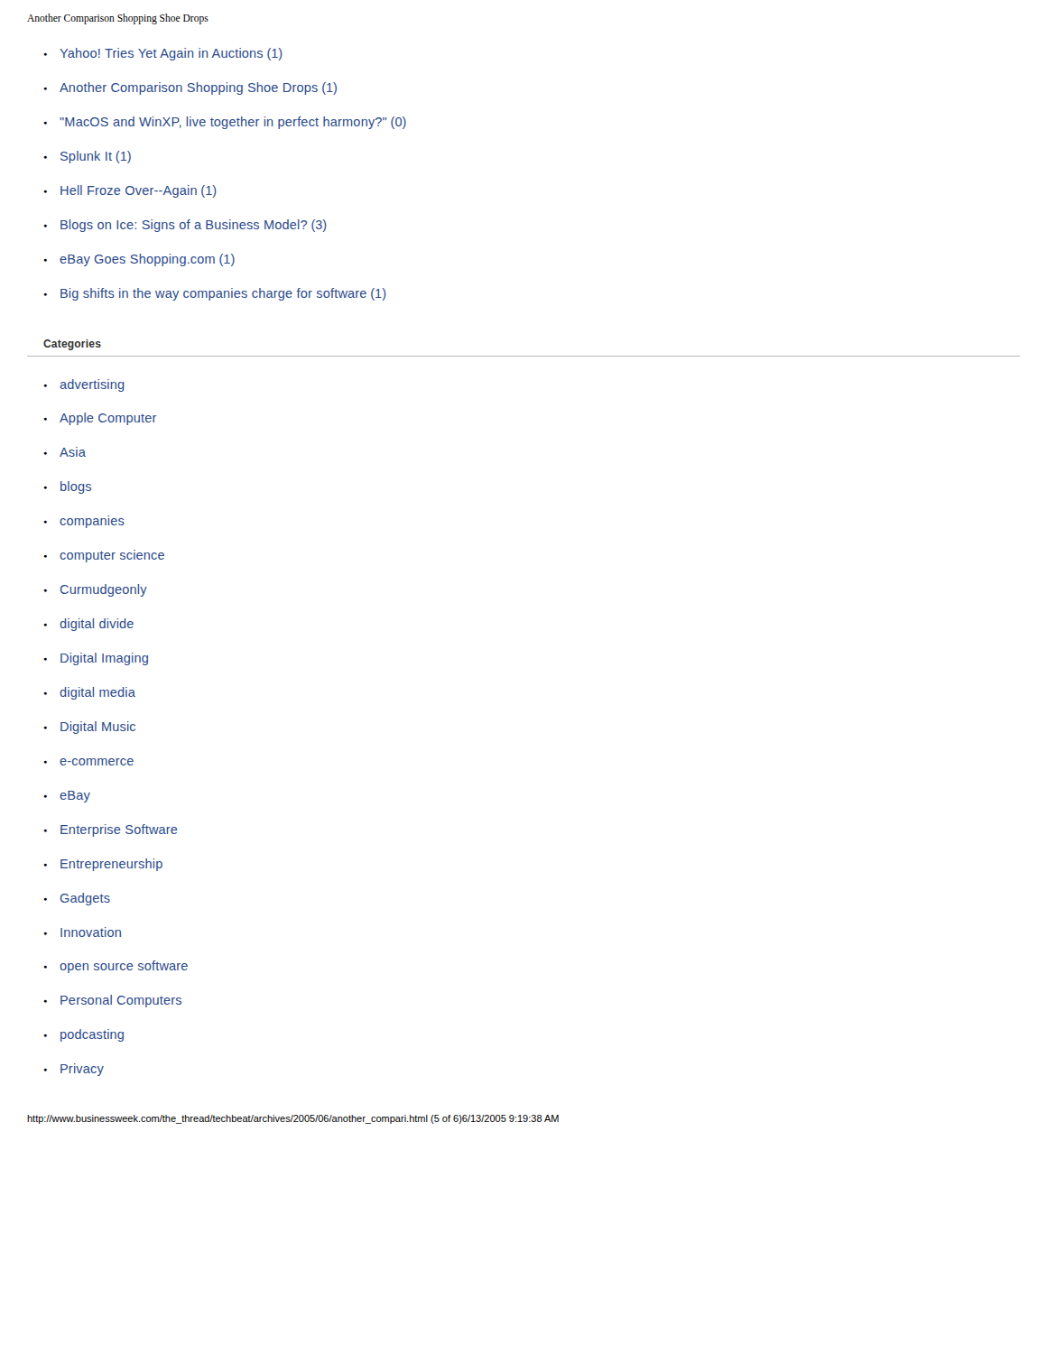Another Comparison Shopping Shoe Drops
Yahoo! Tries Yet Again in Auctions (1)
Another Comparison Shopping Shoe Drops (1)
"MacOS and WinXP, live together in perfect harmony?" (0)
Splunk It (1)
Hell Froze Over--Again (1)
Blogs on Ice: Signs of a Business Model? (3)
eBay Goes Shopping.com (1)
Big shifts in the way companies charge for software (1)
Categories
advertising
Apple Computer
Asia
blogs
companies
computer science
Curmudgeonly
digital divide
Digital Imaging
digital media
Digital Music
e-commerce
eBay
Enterprise Software
Entrepreneurship
Gadgets
Innovation
open source software
Personal Computers
podcasting
Privacy
http://www.businessweek.com/the_thread/techbeat/archives/2005/06/another_compari.html (5 of 6)6/13/2005 9:19:38 AM